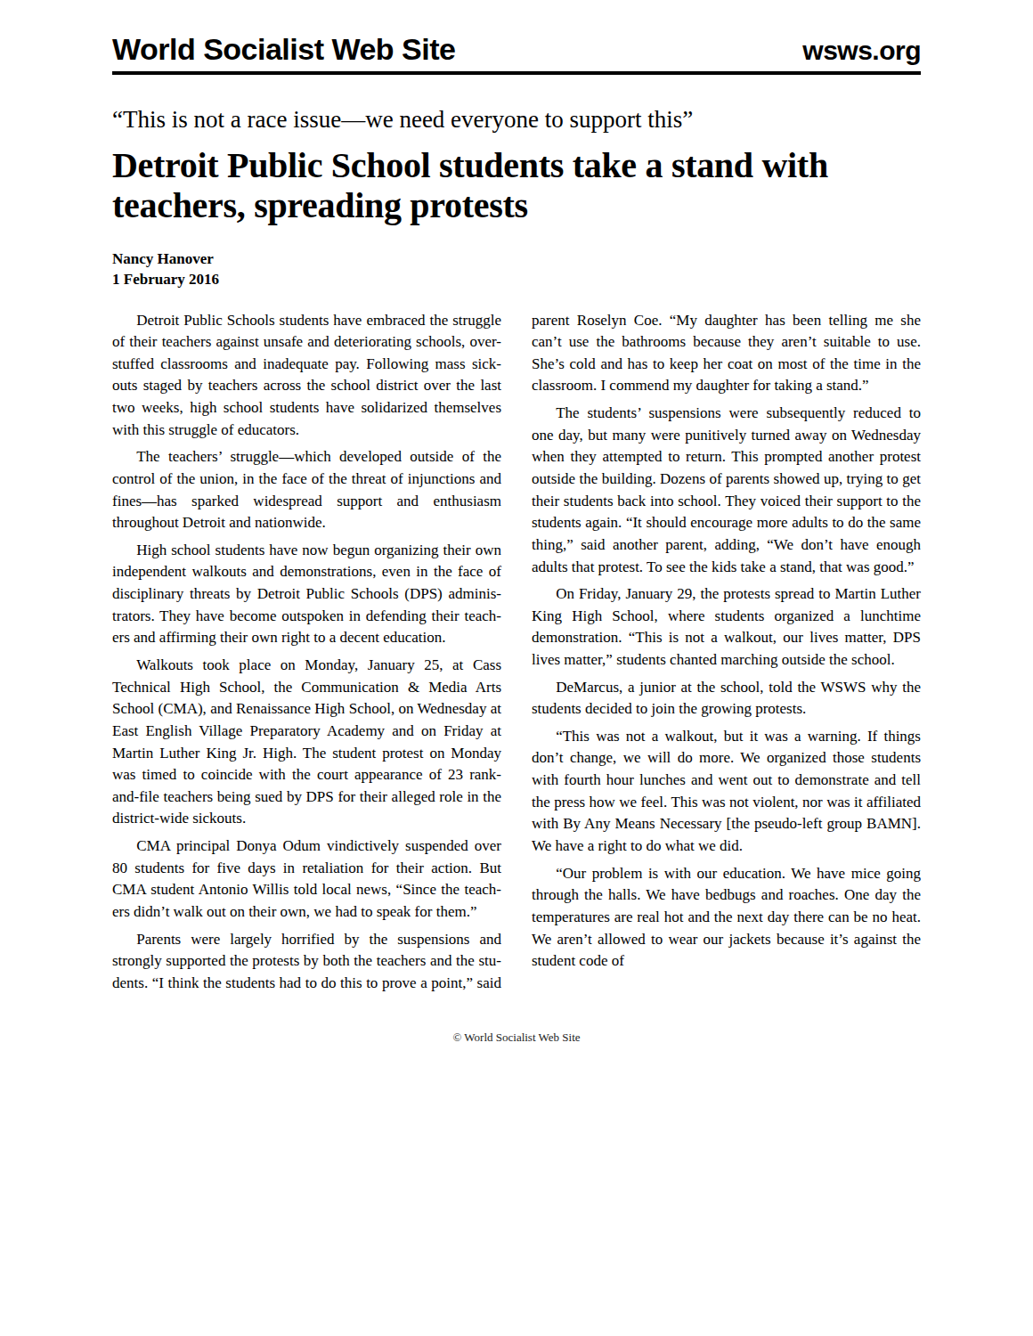World Socialist Web Site
wsws.org
“This is not a race issue—we need everyone to support this”
Detroit Public School students take a stand with teachers, spreading protests
Nancy Hanover1 February 2016
Detroit Public Schools students have embraced the struggle of their teachers against unsafe and deteriorating schools, over-stuffed classrooms and inadequate pay. Following mass sickouts staged by teachers across the school district over the last two weeks, high school students have solidarized themselves with this struggle of educators.
The teachers’ struggle—which developed outside of the control of the union, in the face of the threat of injunctions and fines—has sparked widespread support and enthusiasm throughout Detroit and nationwide.
High school students have now begun organizing their own independent walkouts and demonstrations, even in the face of disciplinary threats by Detroit Public Schools (DPS) administrators. They have become outspoken in defending their teachers and affirming their own right to a decent education.
Walkouts took place on Monday, January 25, at Cass Technical High School, the Communication & Media Arts School (CMA), and Renaissance High School, on Wednesday at East English Village Preparatory Academy and on Friday at Martin Luther King Jr. High. The student protest on Monday was timed to coincide with the court appearance of 23 rank-and-file teachers being sued by DPS for their alleged role in the district-wide sickouts.
CMA principal Donya Odum vindictively suspended over 80 students for five days in retaliation for their action. But CMA student Antonio Willis told local news, “Since the teachers didn’t walk out on their own, we had to speak for them.”
Parents were largely horrified by the suspensions and strongly supported the protests by both the teachers and the students. “I think the students had to do this to prove a point,” said parent Roselyn Coe. “My daughter has been telling me she can’t use the bathrooms because they aren’t suitable to use. She’s cold and has to keep her coat on most of the time in the classroom. I commend my daughter for taking a stand.”
The students’ suspensions were subsequently reduced to one day, but many were punitively turned away on Wednesday when they attempted to return. This prompted another protest outside the building. Dozens of parents showed up, trying to get their students back into school. They voiced their support to the students again. “It should encourage more adults to do the same thing,” said another parent, adding, “We don’t have enough adults that protest. To see the kids take a stand, that was good.”
On Friday, January 29, the protests spread to Martin Luther King High School, where students organized a lunchtime demonstration. “This is not a walkout, our lives matter, DPS lives matter,” students chanted marching outside the school.
DeMarcus, a junior at the school, told the WSWS why the students decided to join the growing protests.
“This was not a walkout, but it was a warning. If things don’t change, we will do more. We organized those students with fourth hour lunches and went out to demonstrate and tell the press how we feel. This was not violent, nor was it affiliated with By Any Means Necessary [the pseudo-left group BAMN]. We have a right to do what we did.
“Our problem is with our education. We have mice going through the halls. We have bedbugs and roaches. One day the temperatures are real hot and the next day there can be no heat. We aren’t allowed to wear our jackets because it’s against the student code of
© World Socialist Web Site